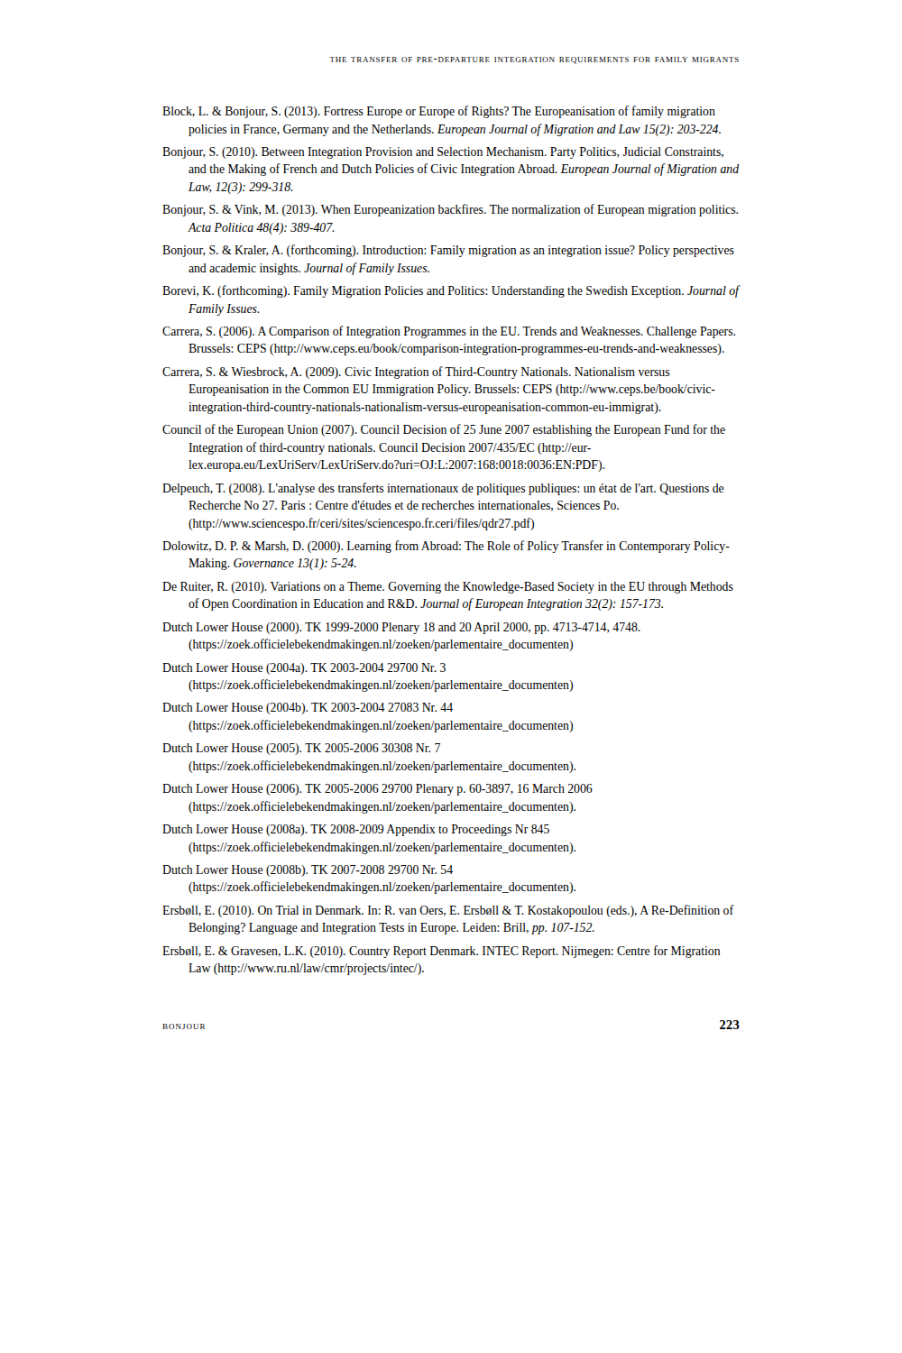The Transfer of Pre-Departure Integration Requirements for Family Migrants
Block, L. & Bonjour, S. (2013). Fortress Europe or Europe of Rights? The Europeanisation of family migration policies in France, Germany and the Netherlands. European Journal of Migration and Law 15(2): 203-224.
Bonjour, S. (2010). Between Integration Provision and Selection Mechanism. Party Politics, Judicial Constraints, and the Making of French and Dutch Policies of Civic Integration Abroad. European Journal of Migration and Law, 12(3): 299-318.
Bonjour, S. & Vink, M. (2013). When Europeanization backfires. The normalization of European migration politics. Acta Politica 48(4): 389-407.
Bonjour, S. & Kraler, A. (forthcoming). Introduction: Family migration as an integration issue? Policy perspectives and academic insights. Journal of Family Issues.
Borevi, K. (forthcoming). Family Migration Policies and Politics: Understanding the Swedish Exception. Journal of Family Issues.
Carrera, S. (2006). A Comparison of Integration Programmes in the EU. Trends and Weaknesses. Challenge Papers. Brussels: CEPS (http://www.ceps.eu/book/comparison-integration-programmes-eu-trends-and-weaknesses).
Carrera, S. & Wiesbrock, A. (2009). Civic Integration of Third-Country Nationals. Nationalism versus Europeanisation in the Common EU Immigration Policy. Brussels: CEPS (http://www.ceps.be/book/civic-integration-third-country-nationals-nationalism-versus-europeanisation-common-eu-immigrat).
Council of the European Union (2007). Council Decision of 25 June 2007 establishing the European Fund for the Integration of third-country nationals. Council Decision 2007/435/EC (http://eur-lex.europa.eu/LexUriServ/LexUriServ.do?uri=OJ:L:2007:168:0018:0036:EN:PDF).
Delpeuch, T. (2008). L'analyse des transferts internationaux de politiques publiques: un état de l'art. Questions de Recherche No 27. Paris : Centre d'études et de recherches internationales, Sciences Po. (http://www.sciencespo.fr/ceri/sites/sciencespo.fr.ceri/files/qdr27.pdf)
Dolowitz, D. P. & Marsh, D. (2000). Learning from Abroad: The Role of Policy Transfer in Contemporary Policy-Making. Governance 13(1): 5-24.
De Ruiter, R. (2010). Variations on a Theme. Governing the Knowledge-Based Society in the EU through Methods of Open Coordination in Education and R&D. Journal of European Integration 32(2): 157-173.
Dutch Lower House (2000). TK 1999-2000 Plenary 18 and 20 April 2000, pp. 4713-4714, 4748. (https://zoek.officielebekendmakingen.nl/zoeken/parlementaire_documenten)
Dutch Lower House (2004a). TK 2003-2004 29700 Nr. 3 (https://zoek.officielebekendmakingen.nl/zoeken/parlementaire_documenten)
Dutch Lower House (2004b). TK 2003-2004 27083 Nr. 44 (https://zoek.officielebekendmakingen.nl/zoeken/parlementaire_documenten)
Dutch Lower House (2005). TK 2005-2006 30308 Nr. 7 (https://zoek.officielebekendmakingen.nl/zoeken/parlementaire_documenten).
Dutch Lower House (2006). TK 2005-2006 29700 Plenary p. 60-3897, 16 March 2006 (https://zoek.officielebekendmakingen.nl/zoeken/parlementaire_documenten).
Dutch Lower House (2008a). TK 2008-2009 Appendix to Proceedings Nr 845 (https://zoek.officielebekendmakingen.nl/zoeken/parlementaire_documenten).
Dutch Lower House (2008b). TK 2007-2008 29700 Nr. 54 (https://zoek.officielebekendmakingen.nl/zoeken/parlementaire_documenten).
Ersbøll, E. (2010). On Trial in Denmark. In: R. van Oers, E. Ersbøll & T. Kostakopoulou (eds.), A Re-Definition of Belonging? Language and Integration Tests in Europe. Leiden: Brill, pp. 107-152.
Ersbøll, E. & Gravesen, L.K. (2010). Country Report Denmark. INTEC Report. Nijmegen: Centre for Migration Law (http://www.ru.nl/law/cmr/projects/intec/).
Bonjour 223